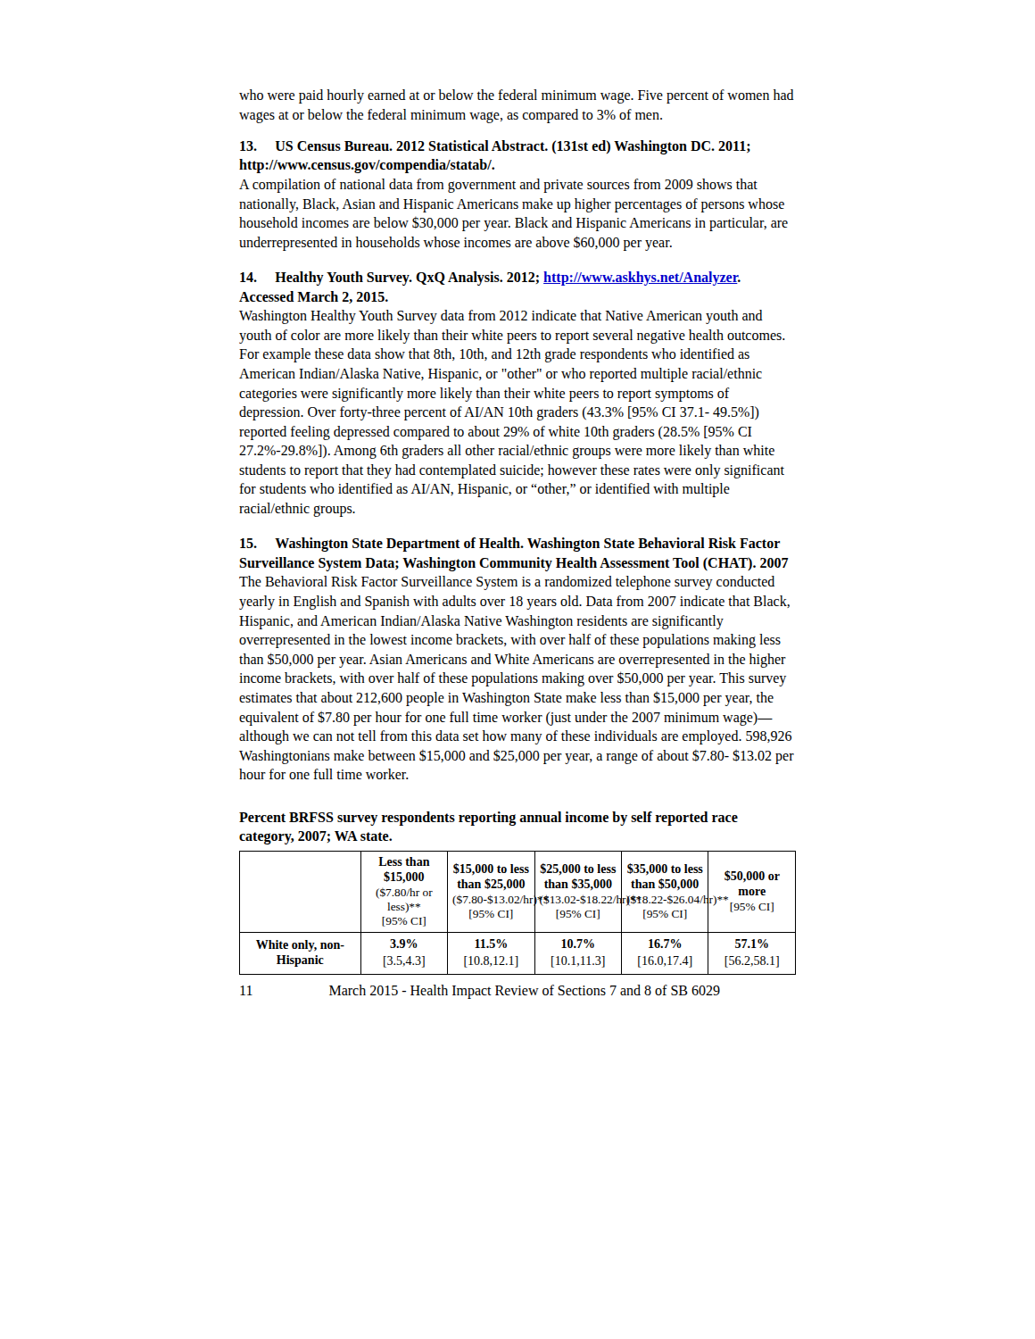who were paid hourly earned at or below the federal minimum wage. Five percent of women had wages at or below the federal minimum wage, as compared to 3% of men.
13. US Census Bureau. 2012 Statistical Abstract. (131st ed) Washington DC. 2011; http://www.census.gov/compendia/statab/.
A compilation of national data from government and private sources from 2009 shows that nationally, Black, Asian and Hispanic Americans make up higher percentages of persons whose household incomes are below $30,000 per year. Black and Hispanic Americans in particular, are underrepresented in households whose incomes are above $60,000 per year.
14. Healthy Youth Survey. QxQ Analysis. 2012; http://www.askhys.net/Analyzer. Accessed March 2, 2015.
Washington Healthy Youth Survey data from 2012 indicate that Native American youth and youth of color are more likely than their white peers to report several negative health outcomes. For example these data show that 8th, 10th, and 12th grade respondents who identified as American Indian/Alaska Native, Hispanic, or "other" or who reported multiple racial/ethnic categories were significantly more likely than their white peers to report symptoms of depression. Over forty-three percent of AI/AN 10th graders (43.3% [95% CI 37.1- 49.5%]) reported feeling depressed compared to about 29% of white 10th graders (28.5% [95% CI 27.2%-29.8%]). Among 6th graders all other racial/ethnic groups were more likely than white students to report that they had contemplated suicide; however these rates were only significant for students who identified as AI/AN, Hispanic, or “other,” or identified with multiple racial/ethnic groups.
15. Washington State Department of Health. Washington State Behavioral Risk Factor Surveillance System Data; Washington Community Health Assessment Tool (CHAT). 2007
The Behavioral Risk Factor Surveillance System is a randomized telephone survey conducted yearly in English and Spanish with adults over 18 years old. Data from 2007 indicate that Black, Hispanic, and American Indian/Alaska Native Washington residents are significantly overrepresented in the lowest income brackets, with over half of these populations making less than $50,000 per year. Asian Americans and White Americans are overrepresented in the higher income brackets, with over half of these populations making over $50,000 per year. This survey estimates that about 212,600 people in Washington State make less than $15,000 per year, the equivalent of $7.80 per hour for one full time worker (just under the 2007 minimum wage)—although we can not tell from this data set how many of these individuals are employed. 598,926 Washingtonians make between $15,000 and $25,000 per year, a range of about $7.80- $13.02 per hour for one full time worker.
Percent BRFSS survey respondents reporting annual income by self reported race category, 2007; WA state.
| | Less than $15,000 ($7.80/hr or less)** [95% CI] | $15,000 to less than $25,000 ($7.80-$13.02/hr)** [95% CI] | $25,000 to less than $35,000 ($13.02-$18.22/hr)** [95% CI] | $35,000 to less than $50,000 ($18.22-$26.04/hr)** [95% CI] | $50,000 or more [95% CI] |
| --- | --- | --- | --- | --- | --- |
| White only, non-Hispanic | 3.9% [3.5,4.3] | 11.5% [10.8,12.1] | 10.7% [10.1,11.3] | 16.7% [16.0,17.4] | 57.1% [56.2,58.1] |
11
March 2015 - Health Impact Review of Sections 7 and 8 of SB 6029